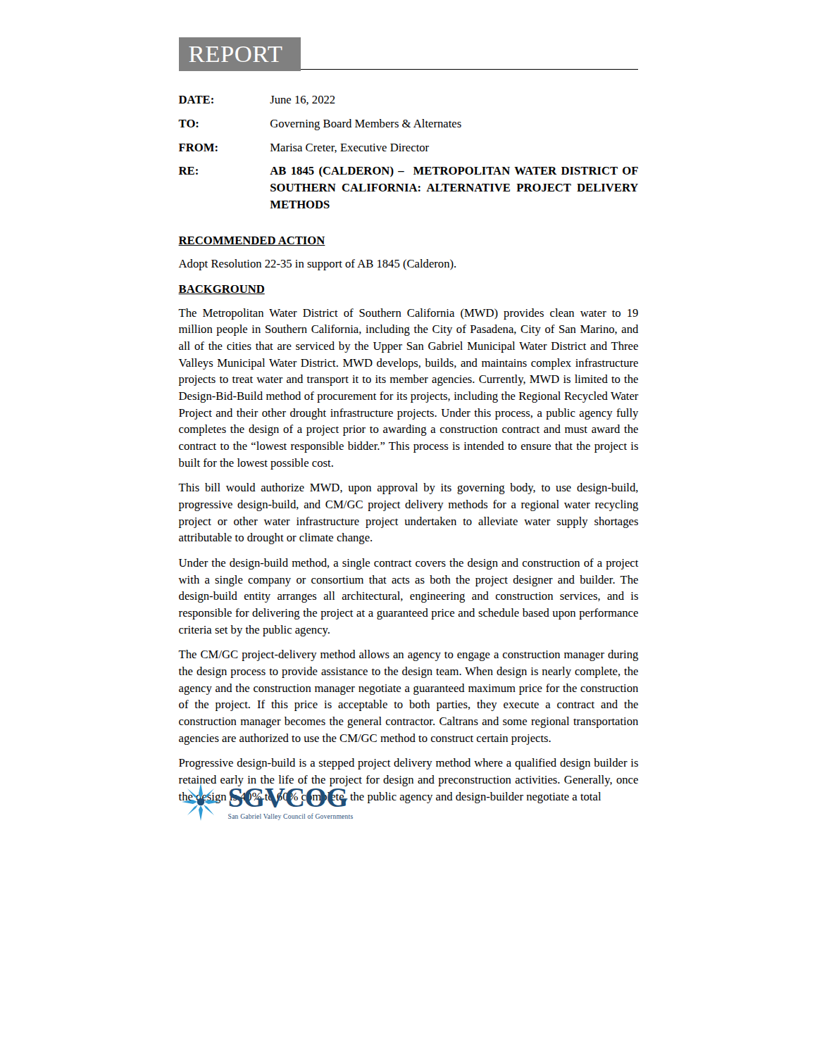REPORT
| DATE: | June 16, 2022 |
| TO: | Governing Board Members & Alternates |
| FROM: | Marisa Creter, Executive Director |
| RE: | AB 1845 (CALDERON) – METROPOLITAN WATER DISTRICT OF SOUTHERN CALIFORNIA: ALTERNATIVE PROJECT DELIVERY METHODS |
RECOMMENDED ACTION
Adopt Resolution 22-35 in support of AB 1845 (Calderon).
BACKGROUND
The Metropolitan Water District of Southern California (MWD) provides clean water to 19 million people in Southern California, including the City of Pasadena, City of San Marino, and all of the cities that are serviced by the Upper San Gabriel Municipal Water District and Three Valleys Municipal Water District. MWD develops, builds, and maintains complex infrastructure projects to treat water and transport it to its member agencies. Currently, MWD is limited to the Design-Bid-Build method of procurement for its projects, including the Regional Recycled Water Project and their other drought infrastructure projects. Under this process, a public agency fully completes the design of a project prior to awarding a construction contract and must award the contract to the “lowest responsible bidder.” This process is intended to ensure that the project is built for the lowest possible cost.
This bill would authorize MWD, upon approval by its governing body, to use design-build, progressive design-build, and CM/GC project delivery methods for a regional water recycling project or other water infrastructure project undertaken to alleviate water supply shortages attributable to drought or climate change.
Under the design-build method, a single contract covers the design and construction of a project with a single company or consortium that acts as both the project designer and builder. The design-build entity arranges all architectural, engineering and construction services, and is responsible for delivering the project at a guaranteed price and schedule based upon performance criteria set by the public agency.
The CM/GC project-delivery method allows an agency to engage a construction manager during the design process to provide assistance to the design team. When design is nearly complete, the agency and the construction manager negotiate a guaranteed maximum price for the construction of the project. If this price is acceptable to both parties, they execute a contract and the construction manager becomes the general contractor. Caltrans and some regional transportation agencies are authorized to use the CM/GC method to construct certain projects.
Progressive design-build is a stepped project delivery method where a qualified design builder is retained early in the life of the project for design and preconstruction activities. Generally, once the design is 40% to 60% complete, the public agency and design-builder negotiate a total
SGVCOG
San Gabriel Valley Council of Governments